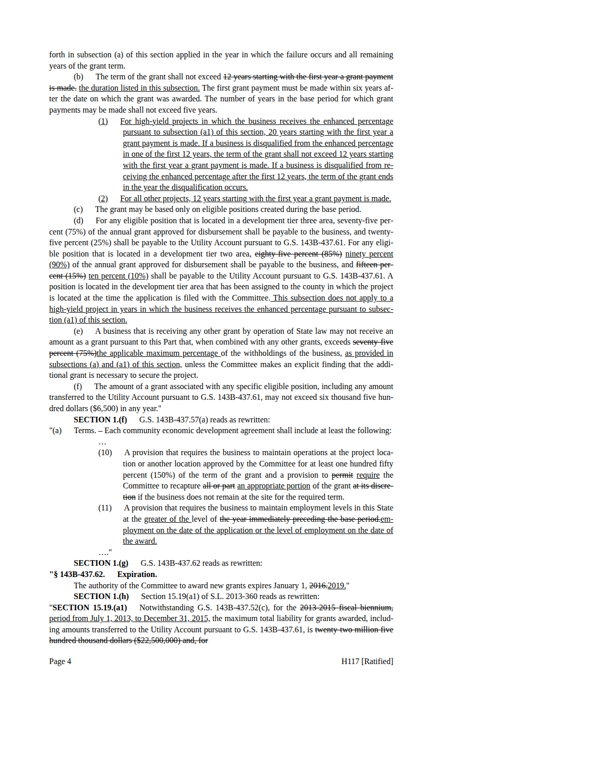forth in subsection (a) of this section applied in the year in which the failure occurs and all remaining years of the grant term.
(b) The term of the grant shall not exceed 12 years starting with the first year a grant payment is made. the duration listed in this subsection. The first grant payment must be made within six years after the date on which the grant was awarded. The number of years in the base period for which grant payments may be made shall not exceed five years.
(1) For high-yield projects in which the business receives the enhanced percentage pursuant to subsection (a1) of this section, 20 years starting with the first year a grant payment is made. If a business is disqualified from the enhanced percentage in one of the first 12 years, the term of the grant shall not exceed 12 years starting with the first year a grant payment is made. If a business is disqualified from receiving the enhanced percentage after the first 12 years, the term of the grant ends in the year the disqualification occurs.
(2) For all other projects, 12 years starting with the first year a grant payment is made.
(c) The grant may be based only on eligible positions created during the base period.
(d) For any eligible position that is located in a development tier three area, seventy-five percent (75%) of the annual grant approved for disbursement shall be payable to the business, and twenty-five percent (25%) shall be payable to the Utility Account pursuant to G.S. 143B-437.61. For any eligible position that is located in a development tier two area, eighty-five percent (85%) ninety percent (90%) of the annual grant approved for disbursement shall be payable to the business, and fifteen percent (15%) ten percent (10%) shall be payable to the Utility Account pursuant to G.S. 143B-437.61. A position is located in the development tier area that has been assigned to the county in which the project is located at the time the application is filed with the Committee. This subsection does not apply to a high-yield project in years in which the business receives the enhanced percentage pursuant to subsection (a1) of this section.
(e) A business that is receiving any other grant by operation of State law may not receive an amount as a grant pursuant to this Part that, when combined with any other grants, exceeds seventy-five percent (75%) the applicable maximum percentage of the withholdings of the business, as provided in subsections (a) and (a1) of this section, unless the Committee makes an explicit finding that the additional grant is necessary to secure the project.
(f) The amount of a grant associated with any specific eligible position, including any amount transferred to the Utility Account pursuant to G.S. 143B-437.61, may not exceed six thousand five hundred dollars ($6,500) in any year."
SECTION 1.(f) G.S. 143B-437.57(a) reads as rewritten:
"(a) Terms. – Each community economic development agreement shall include at least the following:
…
(10) A provision that requires the business to maintain operations at the project location or another location approved by the Committee for at least one hundred fifty percent (150%) of the term of the grant and a provision to permit require the Committee to recapture all or part an appropriate portion of the grant at its discretion if the business does not remain at the site for the required term.
(11) A provision that requires the business to maintain employment levels in this State at the greater of the level of the year immediately preceding the base period. employment on the date of the application or the level of employment on the date of the award.
…."
SECTION 1.(g) G.S. 143B-437.62 reads as rewritten:
"§ 143B-437.62. Expiration.
The authority of the Committee to award new grants expires January 1, 2016. 2019."
SECTION 1.(h) Section 15.19(a1) of S.L. 2013-360 reads as rewritten:
"SECTION 15.19.(a1) Notwithstanding G.S. 143B-437.52(c), for the 2013-2015 fiscal biennium, period from July 1, 2013, to December 31, 2015, the maximum total liability for grants awarded, including amounts transferred to the Utility Account pursuant to G.S. 143B-437.61, is twenty-two million five hundred thousand dollars ($22,500,000) and, for
Page 4 H117 [Ratified]